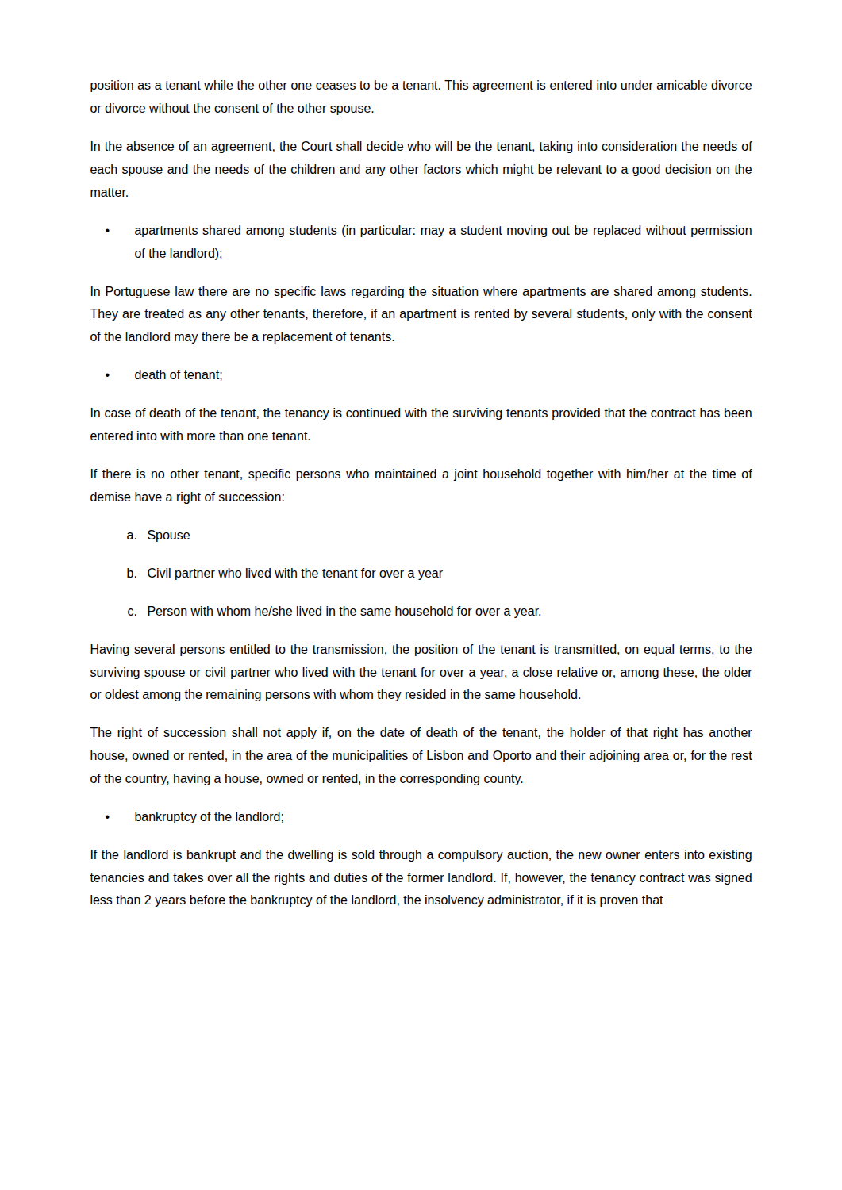position as a tenant while the other one ceases to be a tenant. This agreement is entered into under amicable divorce or divorce without the consent of the other spouse.
In the absence of an agreement, the Court shall decide who will be the tenant, taking into consideration the needs of each spouse and the needs of the children and any other factors which might be relevant to a good decision on the matter.
apartments shared among students (in particular: may a student moving out be replaced without permission of the landlord);
In Portuguese law there are no specific laws regarding the situation where apartments are shared among students. They are treated as any other tenants, therefore, if an apartment is rented by several students, only with the consent of the landlord may there be a replacement of tenants.
death of tenant;
In case of death of the tenant, the tenancy is continued with the surviving tenants provided that the contract has been entered into with more than one tenant.
If there is no other tenant, specific persons who maintained a joint household together with him/her at the time of demise have a right of succession:
Spouse
Civil partner who lived with the tenant for over a year
Person with whom he/she lived in the same household for over a year.
Having several persons entitled to the transmission, the position of the tenant is transmitted, on equal terms, to the surviving spouse or civil partner who lived with the tenant for over a year, a close relative or, among these, the older or oldest among the remaining persons with whom they resided in the same household.
The right of succession shall not apply if, on the date of death of the tenant, the holder of that right has another house, owned or rented, in the area of the municipalities of Lisbon and Oporto and their adjoining area or, for the rest of the country, having a house, owned or rented, in the corresponding county.
bankruptcy of the landlord;
If the landlord is bankrupt and the dwelling is sold through a compulsory auction, the new owner enters into existing tenancies and takes over all the rights and duties of the former landlord. If, however, the tenancy contract was signed less than 2 years before the bankruptcy of the landlord, the insolvency administrator, if it is proven that